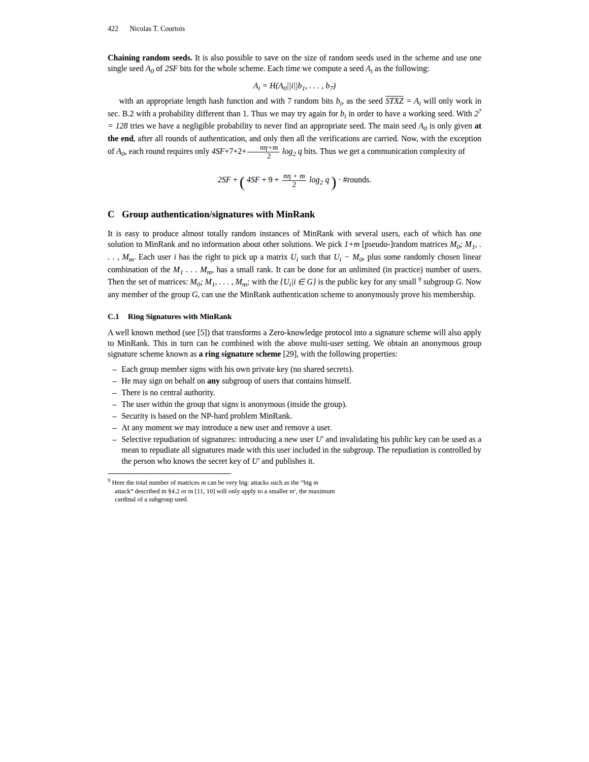422 Nicolas T. Courtois
Chaining random seeds. It is also possible to save on the size of random seeds used in the scheme and use one single seed A0 of 2SF bits for the whole scheme. Each time we compute a seed Ai as the following:
Ai = H(A0||i||b1, . . . , b7)
with an appropriate length hash function and with 7 random bits bi, as the seed STXZ = Ai will only work in sec. B.2 with a probability different than 1. Thus we may try again for bi in order to have a working seed. With 27 = 128 tries we have a negligible probability to never find an appropriate seed. The main seed A0 is only given at the end, after all rounds of authentication, and only then all the verifications are carried. Now, with the exception of A0, each round requires only 4SF+7+2+nη+m 2 log2 q bits. Thus we get a communication complexity of
2SF + ( 4SF + 9 + nη + m 2 log2 q ) · #rounds.
CGroup authentication/signatures with MinRank
It is easy to produce almost totally random instances of MinRank with several users, each of which has one solution to MinRank and no information about other solutions. We pick 1+m [pseudo-]random matrices M0; M1, . . . , Mm. Each user i has the right to pick up a matrix Ui such that Ui − M0, plus some randomly chosen linear combination of the M1 . . . Mm, has a small rank. It can be done for an unlimited (in practice) number of users. Then the set of matrices: M0; M1, . . . , Mm; with the {Ui|i ∈ G} is the public key for any small 9 subgroup G. Now any member of the group G, can use the MinRank authentication scheme to anonymously prove his membership.
C.1 Ring Signatures with MinRank
A well known method (see [5]) that transforms a Zero-knowledge protocol into a signature scheme will also apply to MinRank. This in turn can be combined with the above multi-user setting. We obtain an anonymous group signature scheme known as a ring signature scheme [29], with the following properties:
Each group member signs with his own private key (no shared secrets).
He may sign on behalf on any subgroup of users that contains himself.
There is no central authority.
The user within the group that signs is anonymous (inside the group).
Security is based on the NP-hard problem MinRank.
At any moment we may introduce a new user and remove a user.
Selective repudiation of signatures: introducing a new user U′ and invalidating his public key can be used as a mean to repudiate all signatures made with this user included in the subgroup. The repudiation is controlled by the person who knows the secret key of U′ and publishes it.
9 Here the total number of matrices m can be very big: attacks such as the ”big m attack” described in §4.2 or in [11, 10] will only apply to a smaller m′, the maximum cardinal of a subgroup used.